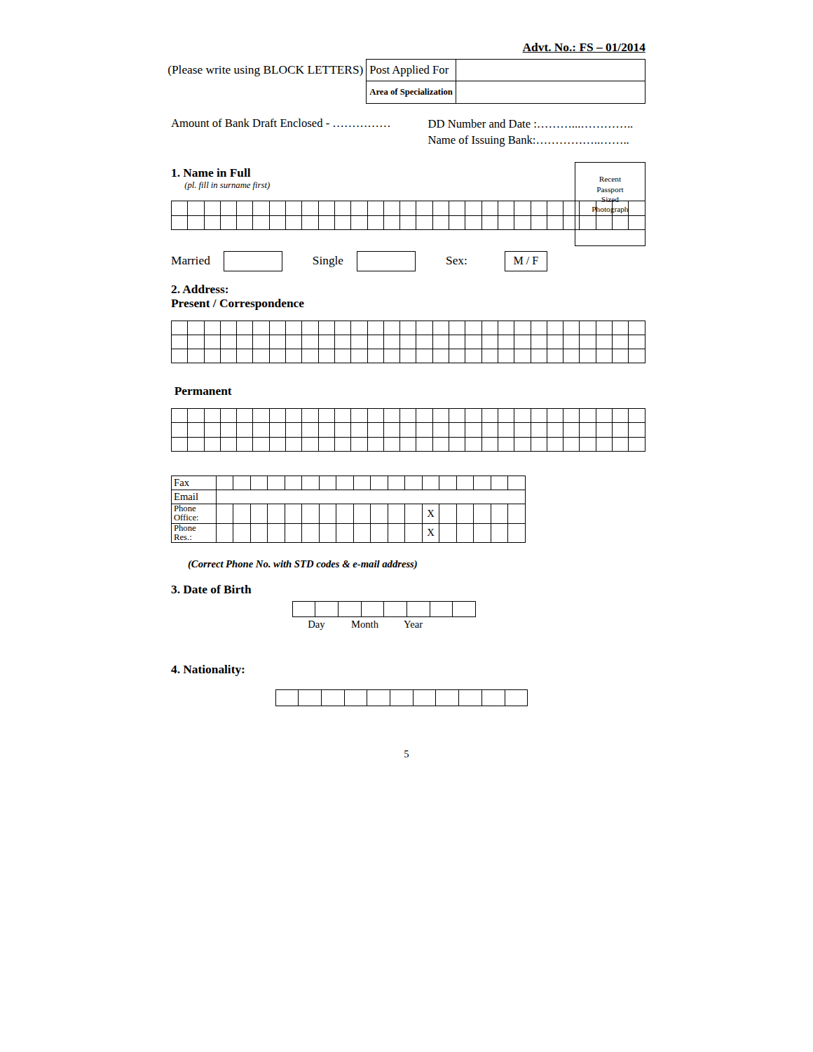Advt. No.: FS – 01/2014
(Please write using BLOCK LETTERS)
| Post Applied For | |
| Area of Specialization | |
Amount of Bank Draft Enclosed - ……………
DD Number and Date :………...…………..
Name of Issuing Bank:……………..……..
Recent
Passport
Sized
Photograph
1. Name in Full
(pl. fill in surname first)
Married
Single
Sex:
M / F
2. Address:
Present / Correspondence
Permanent
| Fax | | | | | | | | | | | | | | | | | | |
| Email | |
| Phone Office: | | | | | | | | | | | | | X | | | | | |
| Phone Res.: | | | | | | | | | | | | | X | | | | | |
(Correct Phone No. with STD codes & e-mail address)
3. Date of Birth
Day Month Year
4. Nationality:
5